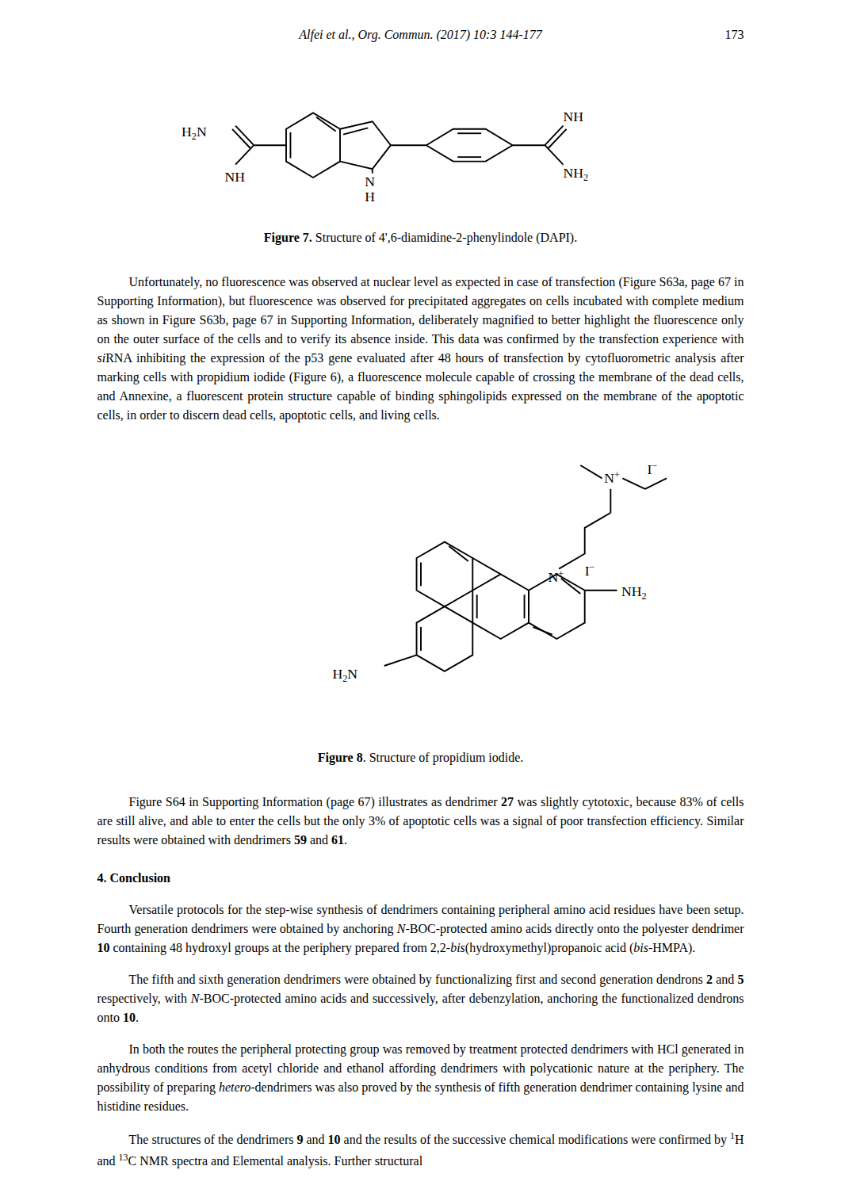Alfei et al., Org. Commun. (2017) 10:3 144-177 173
N H NH NH2 H2N NH
Figure 7. Structure of 4',6-diamidine-2-phenylindole (DAPI).
Unfortunately, no fluorescence was observed at nuclear level as expected in case of transfection (Figure S63a, page 67 in Supporting Information), but fluorescence was observed for precipitated aggregates on cells incubated with complete medium as shown in Figure S63b, page 67 in Supporting Information, deliberately magnified to better highlight the fluorescence only on the outer surface of the cells and to verify its absence inside. This data was confirmed by the transfection experience with si RNA inhibiting the expression of the p53 gene evaluated after 48 hours of transfection by cytofluorometric analysis after marking cells with propidium iodide (Figure 6), a fluorescence molecule capable of crossing the membrane of the dead cells, and Annexine, a fluorescent protein structure capable of binding sphingolipids expressed on the membrane of the apoptotic cells, in order to discern dead cells, apoptotic cells, and living cells.
N+ I− N+ I− NH2 H2N
Figure 8. Structure of propidium iodide.
Figure S64 in Supporting Information (page 67) illustrates as dendrimer 27 was slightly cytotoxic, because 83% of cells are still alive, and able to enter the cells but the only 3% of apoptotic cells was a signal of poor transfection efficiency. Similar results were obtained with dendrimers 59 and 61.
4. Conclusion
Versatile protocols for the step-wise synthesis of dendrimers containing peripheral amino acid residues have been setup. Fourth generation dendrimers were obtained by anchoring N-BOC-protected amino acids directly onto the polyester dendrimer 10 containing 48 hydroxyl groups at the periphery prepared from 2,2-bis(hydroxymethyl)propanoic acid (bis-HMPA).
The fifth and sixth generation dendrimers were obtained by functionalizing first and second generation dendrons 2 and 5 respectively, with N-BOC-protected amino acids and successively, after debenzylation, anchoring the functionalized dendrons onto 10.
In both the routes the peripheral protecting group was removed by treatment protected dendrimers with HCl generated in anhydrous conditions from acetyl chloride and ethanol affording dendrimers with polycationic nature at the periphery. The possibility of preparing hetero-dendrimers was also proved by the synthesis of fifth generation dendrimer containing lysine and histidine residues.
The structures of the dendrimers 9 and 10 and the results of the successive chemical modifications were confirmed by 1H and 13C NMR spectra and Elemental analysis. Further structural